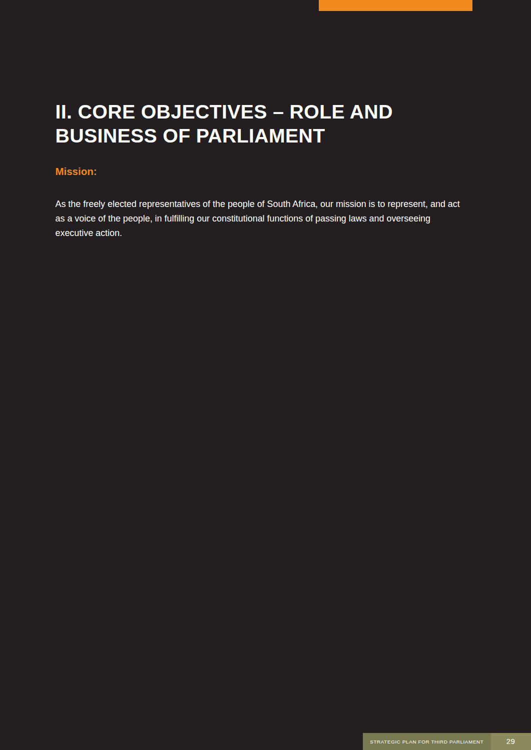II. Core Objectives – Role and Business of Parliament
Mission:
As the freely elected representatives of the people of South Africa, our mission is to represent, and act as a voice of the people, in fulfilling our constitutional functions of passing laws and overseeing executive action.
Strategic Plan for Third Parliament
29